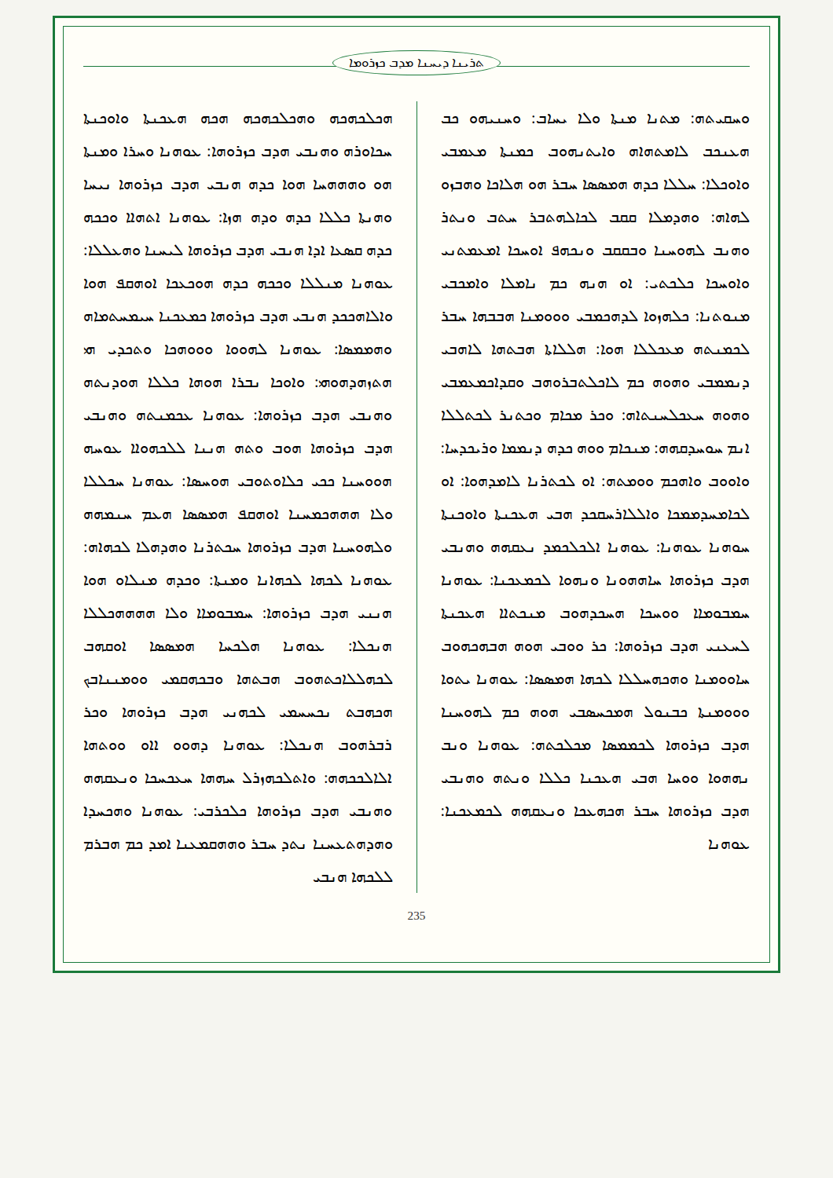ܬܪܝܢܐ ܕܝܚܢܐ ܡܕܒ ܟܙܪܘܡܐ
ܘܚܩܝ‌ܬܗ: ܡܬܢܐ ܡܢܬܐ ܘܠܐ ܝܚܐܒ: ܘܚܢܝܗܘ ܟܒ ܗܥܢܟܒ ܠܐܡܬܗܐܗ ܘܐܝܬܢܗܘܒ ܟܡܢܬܐ ܡܥܡܒܝ ܘܐܘܟܠܐ: ܚܠܠܐ ܟܕܗ ܗܡܣܣܐ ܚܒܪ ܗܘ ܗܠܐܟܐ ܘܗܒܙܘ ܠܗܐܗ: ܘܗܕܡܠܐ ܩܩܒ ܠܟܐܠܗܬܒܪ ܚܬܒ ܘܢܬܪ ܘܗܢܒ ܠܗܘܚܢܐ ܘܒܩܩܒ ܘܢܟܗܦ ܐܘܚܟܐ ܐܡܥܡܬܢܝ ܘܐܘܚܟܐ ܟܠܟܬܝ: ܐܘ ܗܢܗ ܟܡ ܢܐܡܠܐ ܘܐܡܟܒܝ ܡܢܘܬܢܐ: ܟܠܗܙܘܐ ܠܕܗܟܡܒܝ ܘܘܘܡܢܐ ܗܒܒܗܐ ܚܒܪ ܠܟܡܢܬܗ ܡܥܟܠܠܐ ܗܘܐ: ܗܠܠܐܬܐ ܗܒܬܗܐ ܠܐܗܒܝ ܕܢܡܡܒܝ ܘܗܘܗ ܟܡ ܠܐܟܠܬܒܪܘܗܒ ܘܩܕܐܟܡܥܡܒܝ ܘܗܘܗ ܚܥܟܠܚܢܬܐܗ: ܘܟܪ ܡܟܐܡ ܘܟܬܢܪ ܠܟܬܠܠܐ ܐܢܡ ܚܘܚܕܩܗܗ: ܡܢܟܐܡ ܘܘܗ ܟܕܗ ܕܢܡܡܐ ܘܪܝܟܕܚܐ: ܘܐܘܘܒ ܘܐܗܟܡ ܘܘܡܬܗ: ܐܘ ܠܟܬܪܢܐ ܠܐܡܕܗܘܐ: ܐܘ ܠܟܐܡܚܕܡܡܟܐ ܘܐܠܠܐܪܚܩܟܕ ܗܒܝ ܗܥܟܢܬܐ ܘܐܘܟܢܬܐ ܚܘܗܢܐ ܥܘܗܢܐ: ܥܘܗܢܐ ܐܠܟܠܟܡܕ ܢܥܩܗܗ ܘܗܢܒܝ ܗܕܒ ܟܙܪܘܗܐ ܚܐܗܗܘܢܐ ܘܢܗܘܐ ܠܟܡܥܟܢܐ: ܥܘܗܢܐ ܚܡܒܘܡܐܐ ܘܘܚܟܐ ܗܚܟܕܗܘܒ ܡܢܟܬܐܐ ܗܥܟܢܬܐ ܠܚܥܢܝ ܗܕܒ ܟܙܪܘܗܐ: ܟܪ ܘܘܒܝ ܗܘܗ ܗܒܗܟܗܘܒ ܚܐܘܘܡܢܐ ܘܗܟܗܚܠܠܐ ܠܟܗܐ ܗܡܣܣܐ: ܥܘܗܢܐ ܝܬܘܐ ܘܘܘܡܢܬܐ ܟܒܢܘܠ ܗܡܟܚܣܒܝ ܗܘܗ ܟܡ ܠܗܘܚܢܐ ܗܕܒ ܟܙܪܘܗܐ ܠܟܡܡܣܐ ܡܟܠܟܬܗ: ܥܘܗܢܐ ܘܢܒ ܢܗܗܘܐ ܘܘܚܐ ܗܒܝ ܗܥܟܢܐ ܟܠܠܐ ܘܢܬܗ ܘܗܢܒܝ ܗܕܒ ܟܙܪܘܗܐ ܚܒܪ ܗܟܗܥܟܐ ܘܢܥܩܗܗ ܠܟܡܥܟܢܐ: ܥܘܗܢܐ
ܗܟܠܟܗܟܗ ܘܗܟܠܟܗܟܗ ܗܟܗ ܗܥܟܢܬܐ ܘܐܘܟܢܬܐ ܚܟܐܘܪܗ ܘܗܢܒܝ ܗܕܒ ܟܙܪܘܗܐ: ܥܘܗܢܐ ܘܚܪܐ ܘܡܢܬܐ ܗܘ ܘܗܗܗܚܐ ܗܘܐ ܟܕܗ ܗܢܒܝ ܗܕܒ ܟܙܪܘܗܐ ܢܝܚܐ ܘܗܢܬܐ ܟܠܠܐ ܟܕܗ ܘܕܗ ܗܙܐ: ܥܘܗܢܐ ܐܬܗܐܐ ܘܟܟܗ ܟܕܗ ܩܣܥܐ ܐܕܐ ܗܢܒܝ ܗܕܒ ܟܙܪܘܗܐ ܠܝܚܢܐ ܘܗܥܠܠܐ: ܥܘܗܢܐ ܡܢܠܠܐ ܘܟܟܗ ܟܕܗ ܗܘܟܥܟܐ ܐܘܗܩܦ ܗܘܐ ܘܐܠܐܗܟܟܕ ܗܢܒܝ ܗܕܒ ܟܙܪܘܗܐ ܟܡܥܟܢܐ ܚܝܡܚܬܡܐܗ ܘܗܡܡܣܐ: ܥܘܗܢܐ ܠܗܘܘܐ ܘܘܘܗܟܐ ܘܬܟܕܝ ܗܝ ܗܬܙܗܕܗܘܗܝ: ܘܐܘܟܐ ܢܒܪܐ ܗܘܗܐ ܟܠܠܐ ܗܘܕܢܬܗ ܘܗܢܒܝ ܗܕܒ ܟܙܪܘܗܐ: ܥܘܗܢܐ ܥܟܡܢܬܗ ܘܗܢܒܝ ܗܕܒ ܟܙܪܘܗܐ ܗܘܒ ܘܬܗ ܗܢܢܐ ܠܠܟܗܘܐܐ ܥܘܚܗ ܗܘܘܚܢܐ ܟܟܝ ܟܠܐܘܬܘܒܝ ܗܘܚܣܐ: ܥܘܗܢܐ ܚܟܠܠܐ ܘܠܐ ܗܗܗܟܡܚܢܐ ܐܘܗܩܦ ܗܡܣܣܐ ܗܥܡ ܚܢܡܗܗ ܘܠܗܘܚܢܐ ܗܕܒ ܟܙܪܘܗܐ ܚܟܬܪܢܐ ܘܗܕܗܠܐ ܠܟܗܐܗ: ܥܘܗܢܐ ܠܟܗܐ ܠܟܗܐܢܐ ܘܡܢܬܐ: ܘܟܕܗ ܡܢܠܐܘ ܗܘܐ ܗܢܢܝ ܗܕܒ ܟܙܪܘܗܐ: ܚܡܒܘܡܐܐ ܘܠܐ ܗܗܗܗܟܠܠܐ ܗܢܟܠܐ: ܥܘܗܢܐ ܗܠܟܚܐ ܗܡܣܣܐ ܐܘܩܗܒ ܠܟܗܠܠܐܟܬܗܘܒ ܗܒܬܗܐ ܘܒܟܗܩܡܝ ܘܘܡܢܢܐܒܟ ܗܟܗܒܬ ܢܟܚܚܡܝ ܠܟܗܢܝ ܗܕܒ ܟܙܪܘܗܐ ܘܟܪ ܪܒܪܗܘܒ ܗܢܟܠܐ: ܥܘܗܢܐ ܕܗܘܘ ܐܐܘ ܘܘܬܗܐ ܐܠܐܠܟܟܗܗ: ܘܐܬܠܟܗܙܪܠ ܚܗܗܐ ܚܥܟܚܟܐ ܘܢܥܩܗܗ ܘܗܢܒܝ ܗܕܒ ܟܙܪܘܗܐ ܟܠܟܪܒܝ: ܥܘܗܢܐ ܘܗܟܚܕܐ ܘܗܕܗܬܥܚܢܐ ܢܬܕ ܚܒܪ ܘܗܗܩܡܥܢܐ ܐܡܕ ܟܡ ܗܒܪܡ ܠܠܟܗܐ ܗܢܒܝ
235